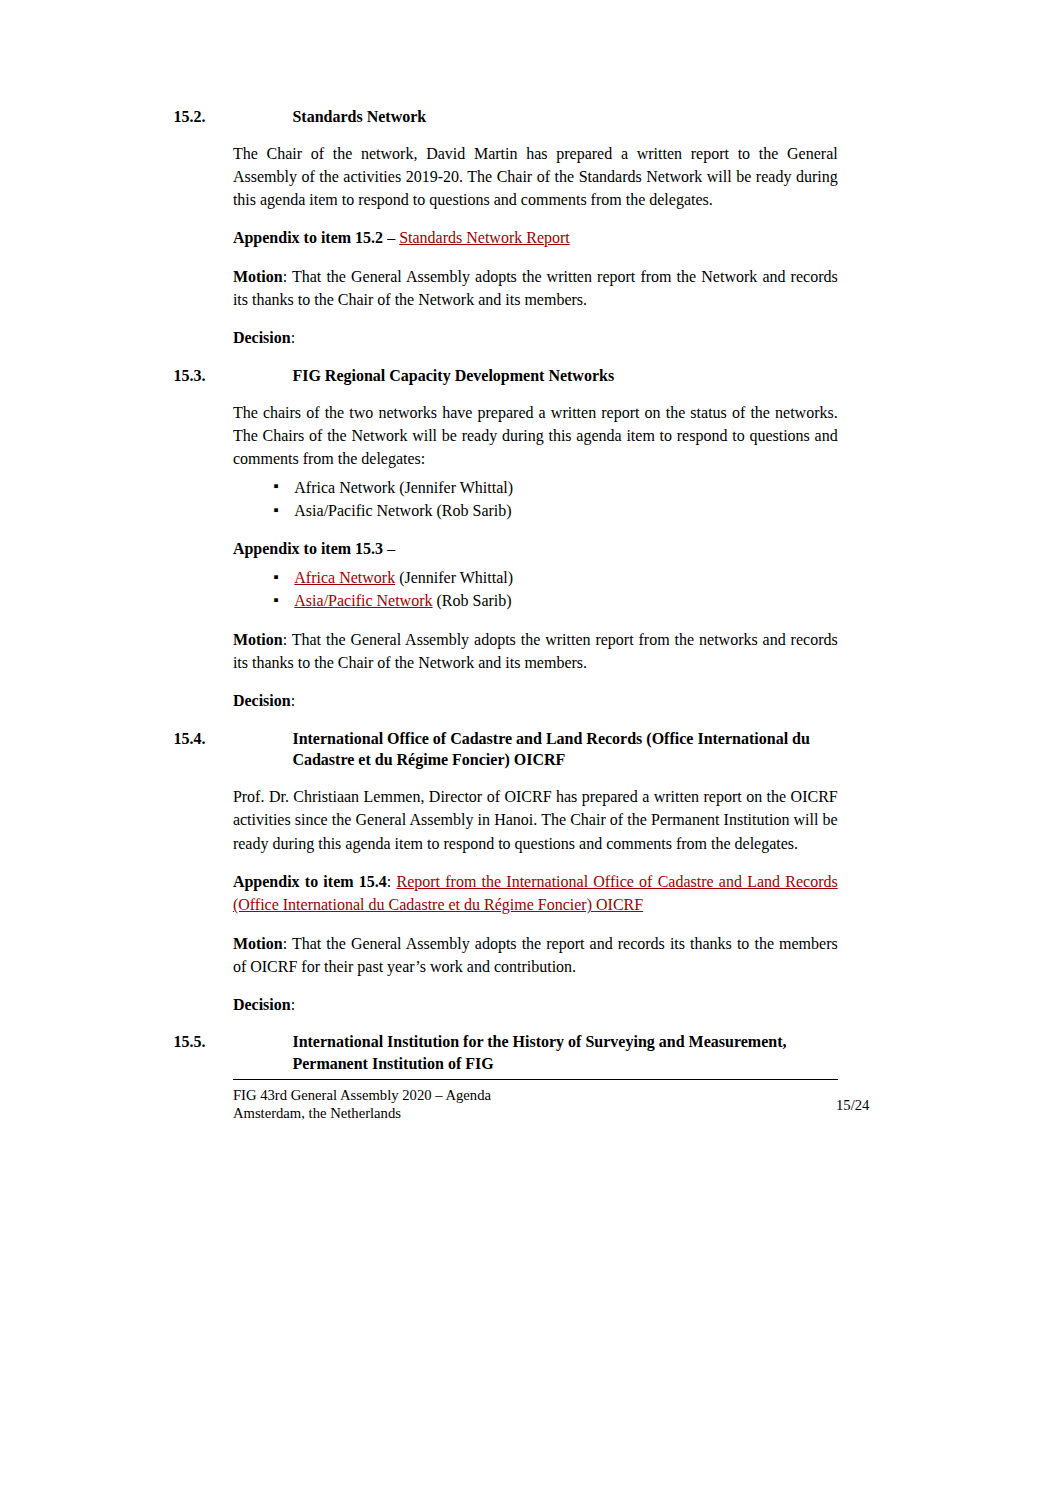15.2. Standards Network
The Chair of the network, David Martin has prepared a written report to the General Assembly of the activities 2019-20. The Chair of the Standards Network will be ready during this agenda item to respond to questions and comments from the delegates.
Appendix to item 15.2 – Standards Network Report
Motion: That the General Assembly adopts the written report from the Network and records its thanks to the Chair of the Network and its members.
Decision:
15.3. FIG Regional Capacity Development Networks
The chairs of the two networks have prepared a written report on the status of the networks. The Chairs of the Network will be ready during this agenda item to respond to questions and comments from the delegates:
Africa Network (Jennifer Whittal)
Asia/Pacific Network (Rob Sarib)
Appendix to item 15.3 –
Africa Network (Jennifer Whittal)
Asia/Pacific Network (Rob Sarib)
Motion: That the General Assembly adopts the written report from the networks and records its thanks to the Chair of the Network and its members.
Decision:
15.4. International Office of Cadastre and Land Records (Office International du Cadastre et du Régime Foncier) OICRF
Prof. Dr. Christiaan Lemmen, Director of OICRF has prepared a written report on the OICRF activities since the General Assembly in Hanoi. The Chair of the Permanent Institution will be ready during this agenda item to respond to questions and comments from the delegates.
Appendix to item 15.4: Report from the International Office of Cadastre and Land Records (Office International du Cadastre et du Régime Foncier) OICRF
Motion: That the General Assembly adopts the report and records its thanks to the members of OICRF for their past year’s work and contribution.
Decision:
15.5. International Institution for the History of Surveying and Measurement, Permanent Institution of FIG
FIG 43rd General Assembly 2020 – Agenda
Amsterdam, the Netherlands
15/24